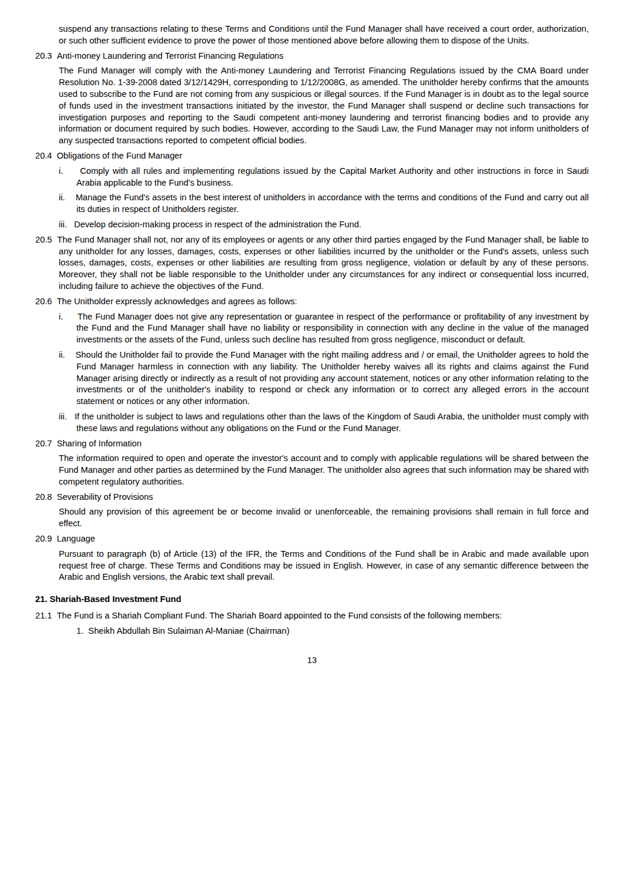suspend any transactions relating to these Terms and Conditions until the Fund Manager shall have received a court order, authorization, or such other sufficient evidence to prove the power of those mentioned above before allowing them to dispose of the Units.
20.3 Anti-money Laundering and Terrorist Financing Regulations
The Fund Manager will comply with the Anti-money Laundering and Terrorist Financing Regulations issued by the CMA Board under Resolution No. 1-39-2008 dated 3/12/1429H, corresponding to 1/12/2008G, as amended. The unitholder hereby confirms that the amounts used to subscribe to the Fund are not coming from any suspicious or illegal sources. If the Fund Manager is in doubt as to the legal source of funds used in the investment transactions initiated by the investor, the Fund Manager shall suspend or decline such transactions for investigation purposes and reporting to the Saudi competent anti-money laundering and terrorist financing bodies and to provide any information or document required by such bodies. However, according to the Saudi Law, the Fund Manager may not inform unitholders of any suspected transactions reported to competent official bodies.
20.4 Obligations of the Fund Manager
i. Comply with all rules and implementing regulations issued by the Capital Market Authority and other instructions in force in Saudi Arabia applicable to the Fund's business.
ii. Manage the Fund's assets in the best interest of unitholders in accordance with the terms and conditions of the Fund and carry out all its duties in respect of Unitholders register.
iii. Develop decision-making process in respect of the administration the Fund.
20.5 The Fund Manager shall not, nor any of its employees or agents or any other third parties engaged by the Fund Manager shall, be liable to any unitholder for any losses, damages, costs, expenses or other liabilities incurred by the unitholder or the Fund's assets, unless such losses, damages, costs, expenses or other liabilities are resulting from gross negligence, violation or default by any of these persons. Moreover, they shall not be liable responsible to the Unitholder under any circumstances for any indirect or consequential loss incurred, including failure to achieve the objectives of the Fund.
20.6 The Unitholder expressly acknowledges and agrees as follows:
i. The Fund Manager does not give any representation or guarantee in respect of the performance or profitability of any investment by the Fund and the Fund Manager shall have no liability or responsibility in connection with any decline in the value of the managed investments or the assets of the Fund, unless such decline has resulted from gross negligence, misconduct or default.
ii. Should the Unitholder fail to provide the Fund Manager with the right mailing address and / or email, the Unitholder agrees to hold the Fund Manager harmless in connection with any liability. The Unitholder hereby waives all its rights and claims against the Fund Manager arising directly or indirectly as a result of not providing any account statement, notices or any other information relating to the investments or of the unitholder's inability to respond or check any information or to correct any alleged errors in the account statement or notices or any other information.
iii. If the unitholder is subject to laws and regulations other than the laws of the Kingdom of Saudi Arabia, the unitholder must comply with these laws and regulations without any obligations on the Fund or the Fund Manager.
20.7 Sharing of Information
The information required to open and operate the investor's account and to comply with applicable regulations will be shared between the Fund Manager and other parties as determined by the Fund Manager. The unitholder also agrees that such information may be shared with competent regulatory authorities.
20.8 Severability of Provisions
Should any provision of this agreement be or become invalid or unenforceable, the remaining provisions shall remain in full force and effect.
20.9 Language
Pursuant to paragraph (b) of Article (13) of the IFR, the Terms and Conditions of the Fund shall be in Arabic and made available upon request free of charge. These Terms and Conditions may be issued in English. However, in case of any semantic difference between the Arabic and English versions, the Arabic text shall prevail.
21. Shariah-Based Investment Fund
21.1 The Fund is a Shariah Compliant Fund. The Shariah Board appointed to the Fund consists of the following members:
1. Sheikh Abdullah Bin Sulaiman Al-Maniae (Chairman)
13